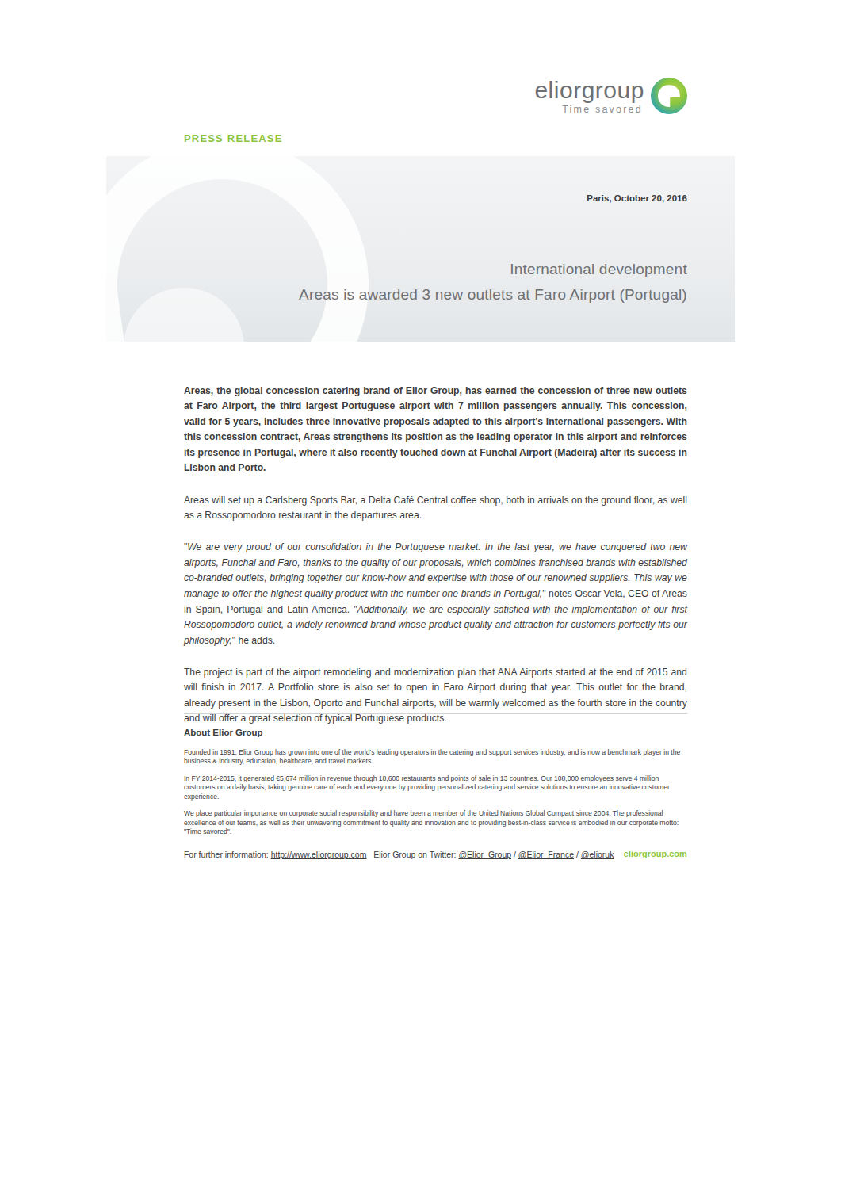elior group
Time savored
PRESS RELEASE
Paris, October 20, 2016
International development
Areas is awarded 3 new outlets at Faro Airport (Portugal)
Areas, the global concession catering brand of Elior Group, has earned the concession of three new outlets at Faro Airport, the third largest Portuguese airport with 7 million passengers annually. This concession, valid for 5 years, includes three innovative proposals adapted to this airport's international passengers. With this concession contract, Areas strengthens its position as the leading operator in this airport and reinforces its presence in Portugal, where it also recently touched down at Funchal Airport (Madeira) after its success in Lisbon and Porto.
Areas will set up a Carlsberg Sports Bar, a Delta Café Central coffee shop, both in arrivals on the ground floor, as well as a Rossopomodoro restaurant in the departures area.
"We are very proud of our consolidation in the Portuguese market. In the last year, we have conquered two new airports, Funchal and Faro, thanks to the quality of our proposals, which combines franchised brands with established co-branded outlets, bringing together our know-how and expertise with those of our renowned suppliers. This way we manage to offer the highest quality product with the number one brands in Portugal," notes Oscar Vela, CEO of Areas in Spain, Portugal and Latin America. "Additionally, we are especially satisfied with the implementation of our first Rossopomodoro outlet, a widely renowned brand whose product quality and attraction for customers perfectly fits our philosophy," he adds.
The project is part of the airport remodeling and modernization plan that ANA Airports started at the end of 2015 and will finish in 2017. A Portfolio store is also set to open in Faro Airport during that year. This outlet for the brand, already present in the Lisbon, Oporto and Funchal airports, will be warmly welcomed as the fourth store in the country and will offer a great selection of typical Portuguese products.
About Elior Group
Founded in 1991, Elior Group has grown into one of the world's leading operators in the catering and support services industry, and is now a benchmark player in the business & industry, education, healthcare, and travel markets.
In FY 2014-2015, it generated €5,674 million in revenue through 18,600 restaurants and points of sale in 13 countries. Our 108,000 employees serve 4 million customers on a daily basis, taking genuine care of each and every one by providing personalized catering and service solutions to ensure an innovative customer experience.
We place particular importance on corporate social responsibility and have been a member of the United Nations Global Compact since 2004. The professional excellence of our teams, as well as their unwavering commitment to quality and innovation and to providing best-in-class service is embodied in our corporate motto: "Time savored".
For further information: http://www.eliorgroup.com Elior Group on Twitter: @Elior_Group / @Elior_France / @elioruk
eliorgroup.com